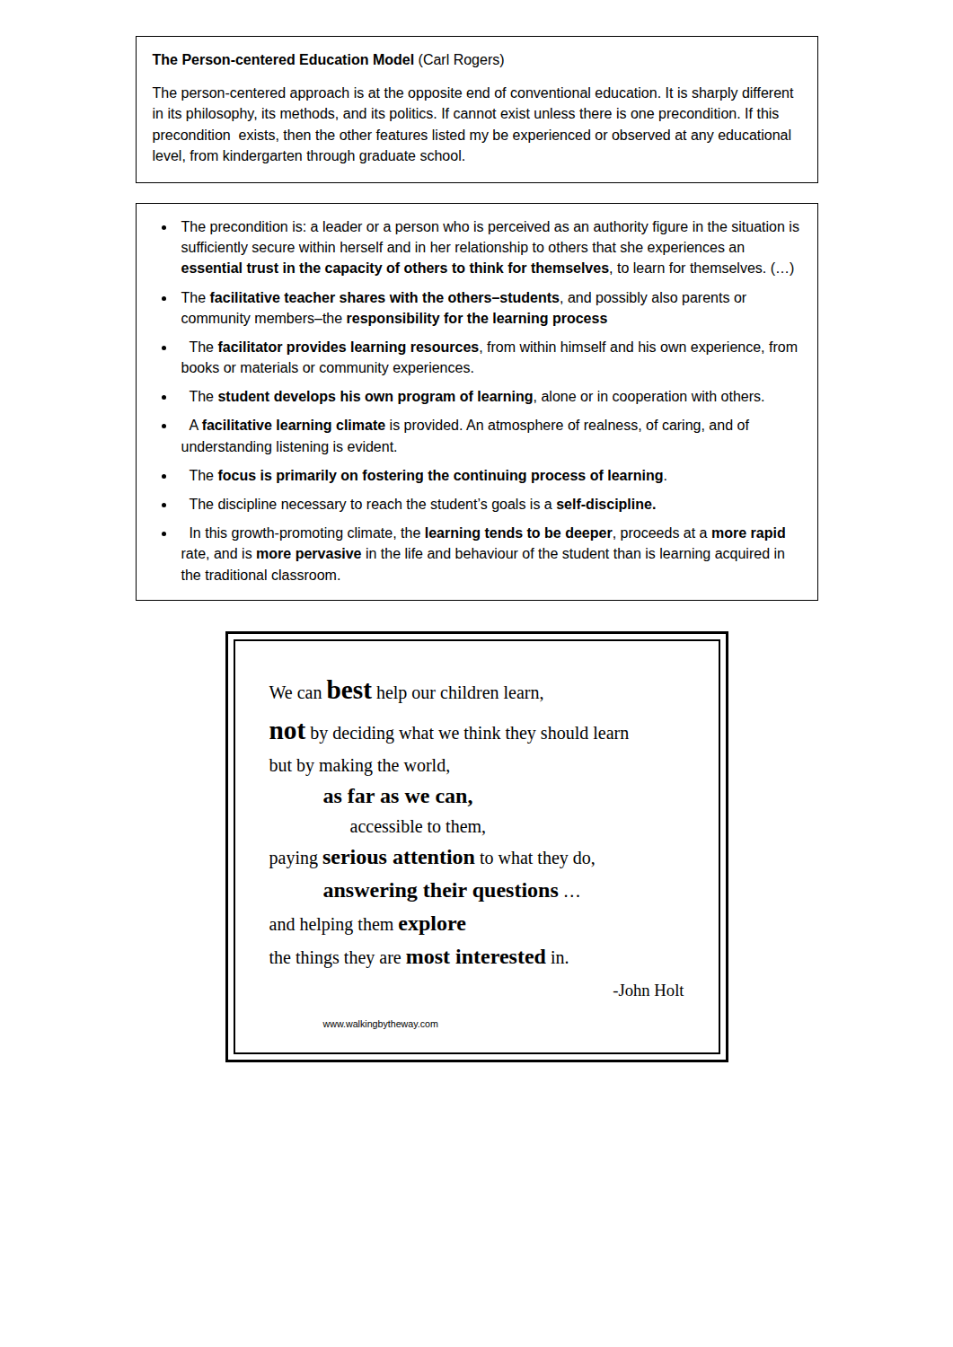The Person-centered Education Model (Carl Rogers)
The person-centered approach is at the opposite end of conventional education. It is sharply different in its philosophy, its methods, and its politics. If cannot exist unless there is one precondition. If this precondition exists, then the other features listed my be experienced or observed at any educational level, from kindergarten through graduate school.
The precondition is: a leader or a person who is perceived as an authority figure in the situation is sufficiently secure within herself and in her relationship to others that she experiences an essential trust in the capacity of others to think for themselves, to learn for themselves. (…)
The facilitative teacher shares with the others–students, and possibly also parents or community members–the responsibility for the learning process
The facilitator provides learning resources, from within himself and his own experience, from books or materials or community experiences.
The student develops his own program of learning, alone or in cooperation with others.
A facilitative learning climate is provided. An atmosphere of realness, of caring, and of understanding listening is evident.
The focus is primarily on fostering the continuing process of learning.
The discipline necessary to reach the student’s goals is a self-discipline.
In this growth-promoting climate, the learning tends to be deeper, proceeds at a more rapid rate, and is more pervasive in the life and behaviour of the student than is learning acquired in the traditional classroom.
We can best help our children learn, not by deciding what we think they should learn but by making the world, as far as we can, accessible to them, paying serious attention to what they do, answering their questions … and helping them explore the things they are most interested in.
-John Holt
www.walkingbytheway.com